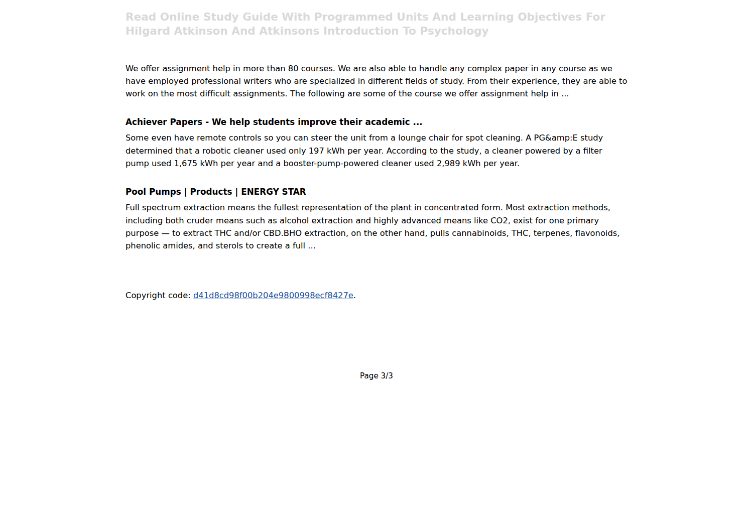Read Online Study Guide With Programmed Units And Learning Objectives For Hilgard Atkinson And Atkinsons Introduction To Psychology
We offer assignment help in more than 80 courses. We are also able to handle any complex paper in any course as we have employed professional writers who are specialized in different fields of study. From their experience, they are able to work on the most difficult assignments. The following are some of the course we offer assignment help in ...
Achiever Papers - We help students improve their academic ...
Some even have remote controls so you can steer the unit from a lounge chair for spot cleaning. A PG&amp:E study determined that a robotic cleaner used only 197 kWh per year. According to the study, a cleaner powered by a filter pump used 1,675 kWh per year and a booster-pump-powered cleaner used 2,989 kWh per year.
Pool Pumps | Products | ENERGY STAR
Full spectrum extraction means the fullest representation of the plant in concentrated form. Most extraction methods, including both cruder means such as alcohol extraction and highly advanced means like CO2, exist for one primary purpose — to extract THC and/or CBD.BHO extraction, on the other hand, pulls cannabinoids, THC, terpenes, flavonoids, phenolic amides, and sterols to create a full ...
Copyright code: d41d8cd98f00b204e9800998ecf8427e.
Page 3/3